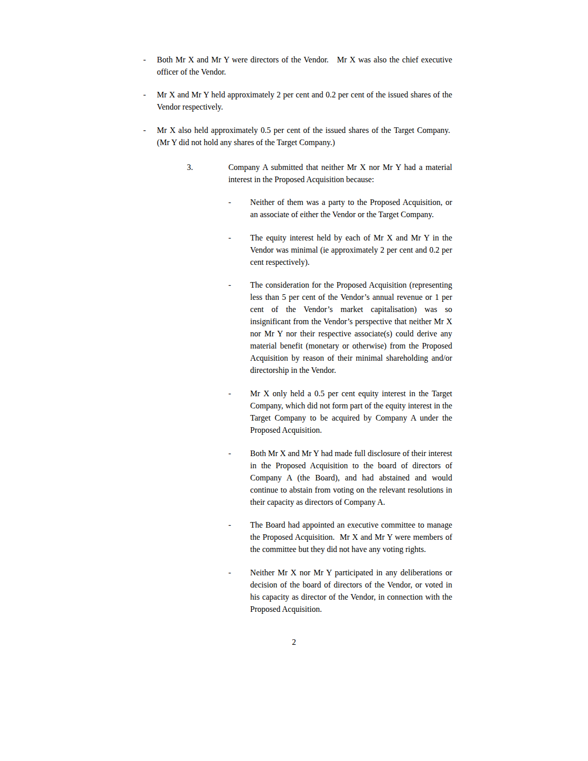Both Mr X and Mr Y were directors of the Vendor. Mr X was also the chief executive officer of the Vendor.
Mr X and Mr Y held approximately 2 per cent and 0.2 per cent of the issued shares of the Vendor respectively.
Mr X also held approximately 0.5 per cent of the issued shares of the Target Company. (Mr Y did not hold any shares of the Target Company.)
3. Company A submitted that neither Mr X nor Mr Y had a material interest in the Proposed Acquisition because:
Neither of them was a party to the Proposed Acquisition, or an associate of either the Vendor or the Target Company.
The equity interest held by each of Mr X and Mr Y in the Vendor was minimal (ie approximately 2 per cent and 0.2 per cent respectively).
The consideration for the Proposed Acquisition (representing less than 5 per cent of the Vendor’s annual revenue or 1 per cent of the Vendor’s market capitalisation) was so insignificant from the Vendor’s perspective that neither Mr X nor Mr Y nor their respective associate(s) could derive any material benefit (monetary or otherwise) from the Proposed Acquisition by reason of their minimal shareholding and/or directorship in the Vendor.
Mr X only held a 0.5 per cent equity interest in the Target Company, which did not form part of the equity interest in the Target Company to be acquired by Company A under the Proposed Acquisition.
Both Mr X and Mr Y had made full disclosure of their interest in the Proposed Acquisition to the board of directors of Company A (the Board), and had abstained and would continue to abstain from voting on the relevant resolutions in their capacity as directors of Company A.
The Board had appointed an executive committee to manage the Proposed Acquisition. Mr X and Mr Y were members of the committee but they did not have any voting rights.
Neither Mr X nor Mr Y participated in any deliberations or decision of the board of directors of the Vendor, or voted in his capacity as director of the Vendor, in connection with the Proposed Acquisition.
2